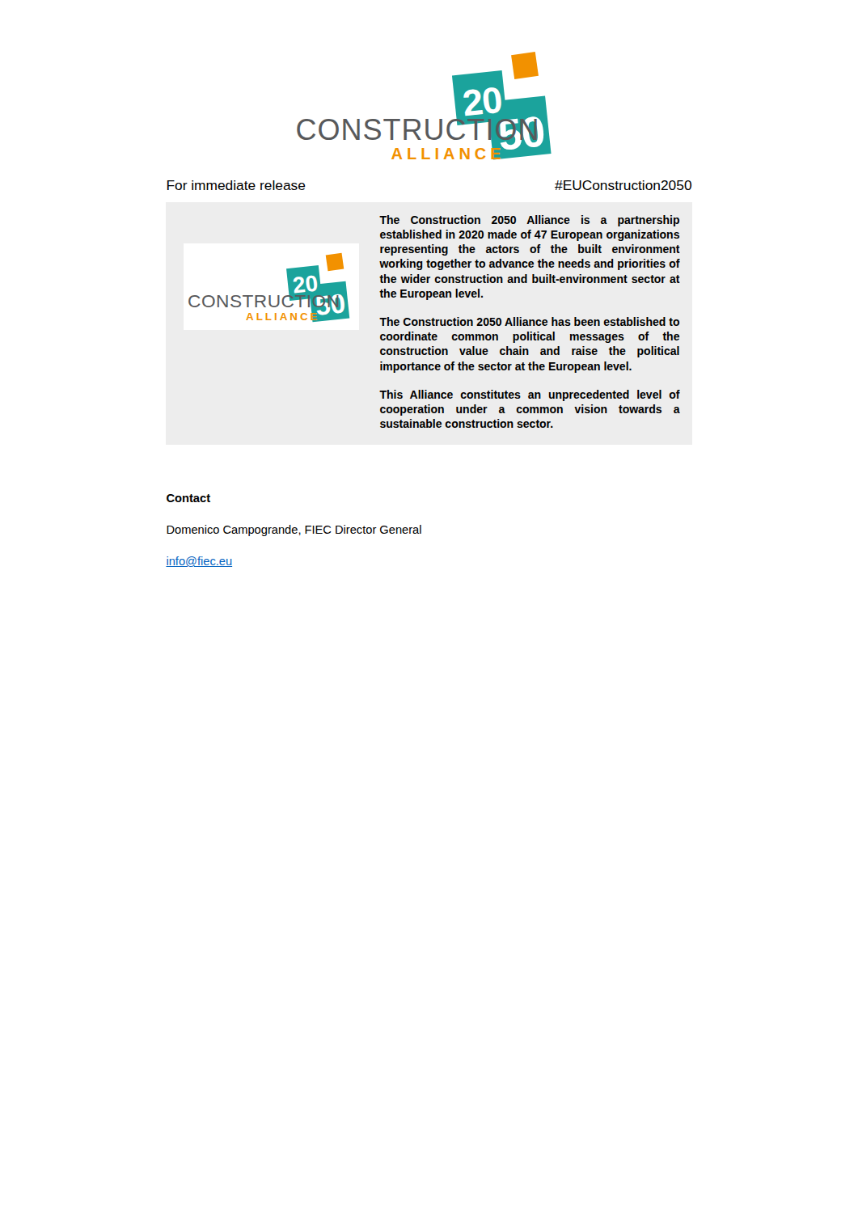20 50 CONSTRUCTION ALLIANCE
For immediate release
#EUConstruction2050
20 50 CONSTRUCTION ALLIANCE
The Construction 2050 Alliance is a partnership established in 2020 made of 47 European organizations representing the actors of the built environment working together to advance the needs and priorities of the wider construction and built-environment sector at the European level.
The Construction 2050 Alliance has been established to coordinate common political messages of the construction value chain and raise the political importance of the sector at the European level.
This Alliance constitutes an unprecedented level of cooperation under a common vision towards a sustainable construction sector.
Contact
Domenico Campogrande, FIEC Director General
info@fiec.eu